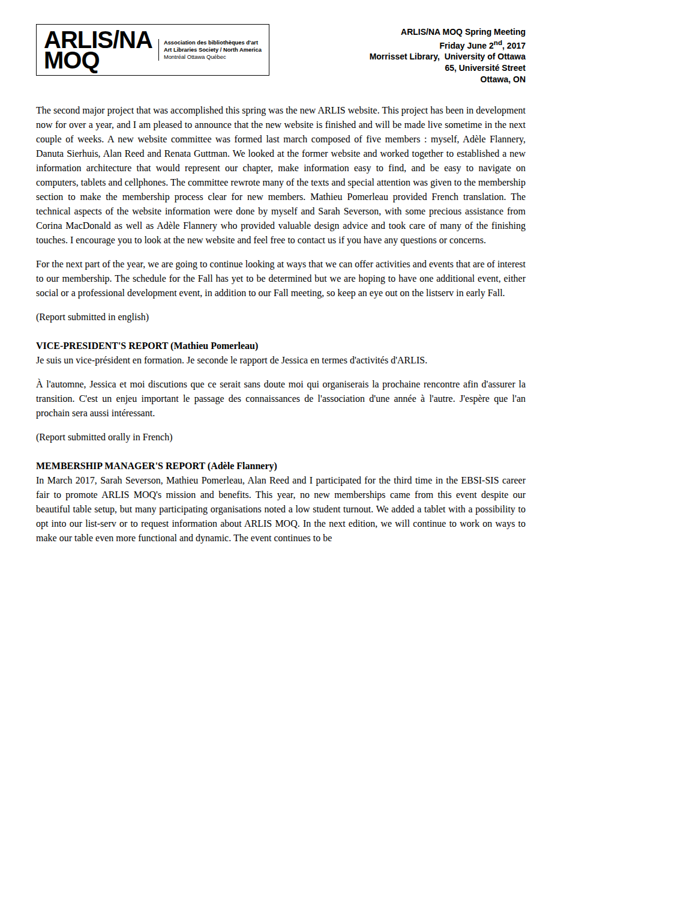ARLIS/NA
MOQ
Association des bibliothèques d'art
Art Libraries Society / North America
Montréal Ottawa Québec
ARLIS/NA MOQ Spring Meeting
Friday June 2nd, 2017
Morrisset Library, University of Ottawa
65, Université Street
Ottawa, ON
The second major project that was accomplished this spring was the new ARLIS website. This project has been in development now for over a year, and I am pleased to announce that the new website is finished and will be made live sometime in the next couple of weeks. A new website committee was formed last march composed of five members : myself, Adèle Flannery, Danuta Sierhuis, Alan Reed and Renata Guttman. We looked at the former website and worked together to established a new information architecture that would represent our chapter, make information easy to find, and be easy to navigate on computers, tablets and cellphones. The committee rewrote many of the texts and special attention was given to the membership section to make the membership process clear for new members. Mathieu Pomerleau provided French translation. The technical aspects of the website information were done by myself and Sarah Severson, with some precious assistance from Corina MacDonald as well as Adèle Flannery who provided valuable design advice and took care of many of the finishing touches. I encourage you to look at the new website and feel free to contact us if you have any questions or concerns.
For the next part of the year, we are going to continue looking at ways that we can offer activities and events that are of interest to our membership. The schedule for the Fall has yet to be determined but we are hoping to have one additional event, either social or a professional development event, in addition to our Fall meeting, so keep an eye out on the listserv in early Fall.
(Report submitted in english)
VICE-PRESIDENT'S REPORT (Mathieu Pomerleau)
Je suis un vice-président en formation. Je seconde le rapport de Jessica en termes d'activités d'ARLIS.
À l'automne, Jessica et moi discutions que ce serait sans doute moi qui organiserais la prochaine rencontre afin d'assurer la transition. C'est un enjeu important le passage des connaissances de l'association d'une année à l'autre. J'espère que l'an prochain sera aussi intéressant.
(Report submitted orally in French)
MEMBERSHIP MANAGER'S REPORT (Adèle Flannery)
In March 2017, Sarah Severson, Mathieu Pomerleau, Alan Reed and I participated for the third time in the EBSI-SIS career fair to promote ARLIS MOQ's mission and benefits. This year, no new memberships came from this event despite our beautiful table setup, but many participating organisations noted a low student turnout. We added a tablet with a possibility to opt into our list-serv or to request information about ARLIS MOQ. In the next edition, we will continue to work on ways to make our table even more functional and dynamic. The event continues to be